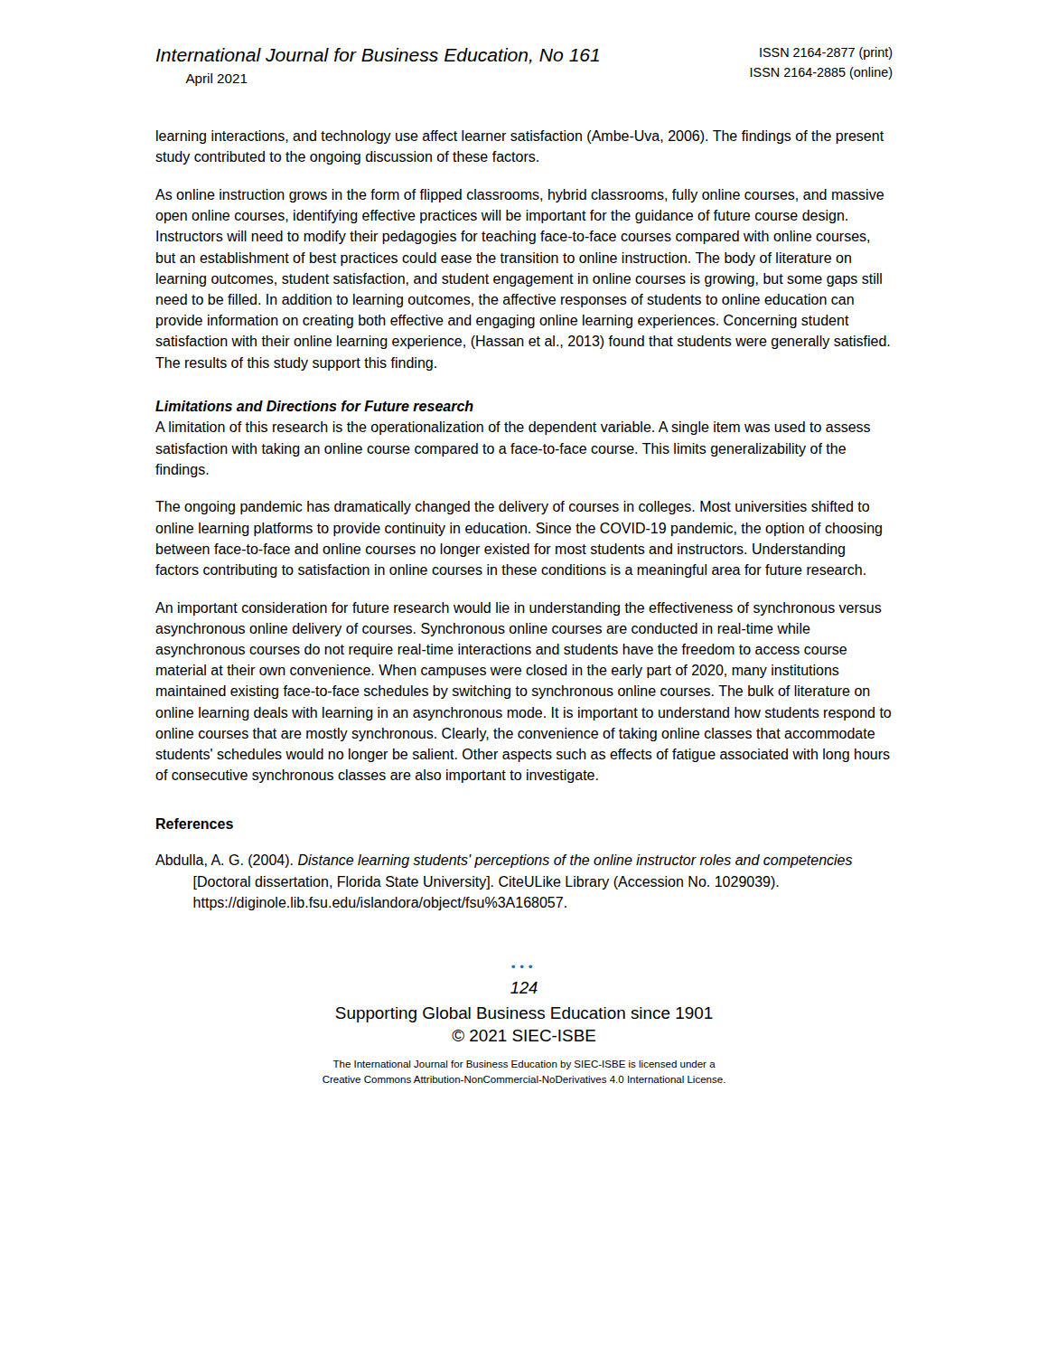International Journal for Business Education, No 161 April 2021
ISSN 2164-2877 (print)
ISSN 2164-2885 (online)
learning interactions, and technology use affect learner satisfaction (Ambe-Uva, 2006). The findings of the present study contributed to the ongoing discussion of these factors.
As online instruction grows in the form of flipped classrooms, hybrid classrooms, fully online courses, and massive open online courses, identifying effective practices will be important for the guidance of future course design. Instructors will need to modify their pedagogies for teaching face-to-face courses compared with online courses, but an establishment of best practices could ease the transition to online instruction. The body of literature on learning outcomes, student satisfaction, and student engagement in online courses is growing, but some gaps still need to be filled. In addition to learning outcomes, the affective responses of students to online education can provide information on creating both effective and engaging online learning experiences. Concerning student satisfaction with their online learning experience, (Hassan et al., 2013) found that students were generally satisfied. The results of this study support this finding.
Limitations and Directions for Future research
A limitation of this research is the operationalization of the dependent variable. A single item was used to assess satisfaction with taking an online course compared to a face-to-face course. This limits generalizability of the findings.
The ongoing pandemic has dramatically changed the delivery of courses in colleges. Most universities shifted to online learning platforms to provide continuity in education. Since the COVID-19 pandemic, the option of choosing between face-to-face and online courses no longer existed for most students and instructors. Understanding factors contributing to satisfaction in online courses in these conditions is a meaningful area for future research.
An important consideration for future research would lie in understanding the effectiveness of synchronous versus asynchronous online delivery of courses. Synchronous online courses are conducted in real-time while asynchronous courses do not require real-time interactions and students have the freedom to access course material at their own convenience. When campuses were closed in the early part of 2020, many institutions maintained existing face-to-face schedules by switching to synchronous online courses. The bulk of literature on online learning deals with learning in an asynchronous mode. It is important to understand how students respond to online courses that are mostly synchronous. Clearly, the convenience of taking online classes that accommodate students' schedules would no longer be salient. Other aspects such as effects of fatigue associated with long hours of consecutive synchronous classes are also important to investigate.
References
Abdulla, A. G. (2004). Distance learning students' perceptions of the online instructor roles and competencies [Doctoral dissertation, Florida State University]. CiteULike Library (Accession No. 1029039). https://diginole.lib.fsu.edu/islandora/object/fsu%3A168057.
•••
124
Supporting Global Business Education since 1901
© 2021 SIEC-ISBE
The International Journal for Business Education by SIEC-ISBE is licensed under a
Creative Commons Attribution-NonCommercial-NoDerivatives 4.0 International License.